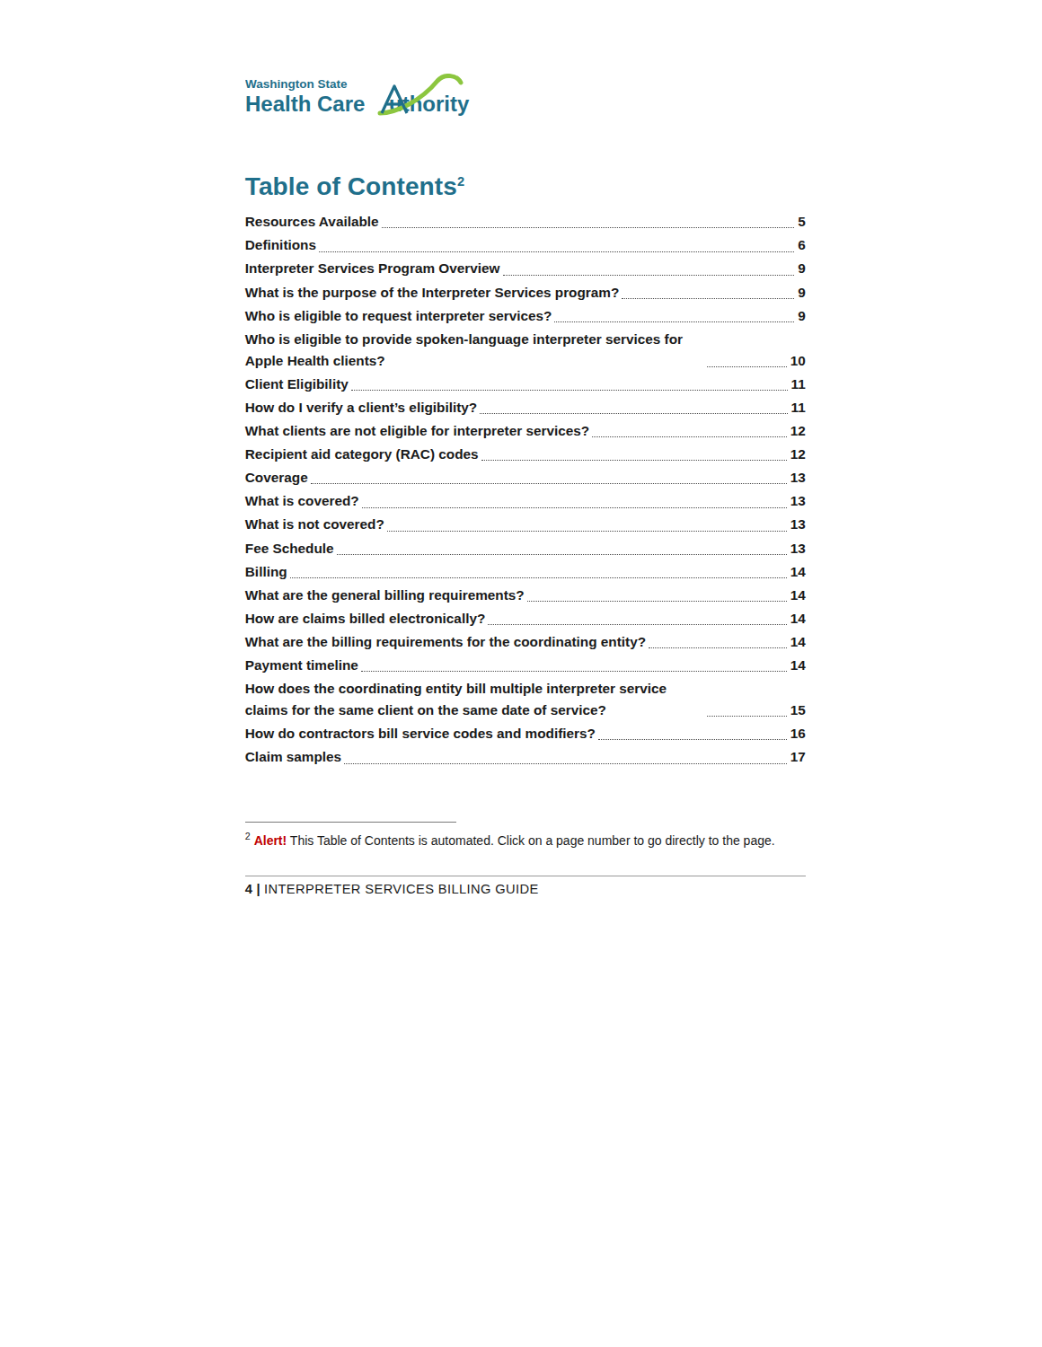Washington State Health Care uthority
Table of Contents2
Resources Available 5
Definitions 6
Interpreter Services Program Overview 9
What is the purpose of the Interpreter Services program? 9
Who is eligible to request interpreter services? 9
Who is eligible to provide spoken-language interpreter services for Apple Health clients? 10
Client Eligibility 11
How do I verify a client’s eligibility? 11
What clients are not eligible for interpreter services? 12
Recipient aid category (RAC) codes 12
Coverage 13
What is covered? 13
What is not covered? 13
Fee Schedule 13
Billing 14
What are the general billing requirements? 14
How are claims billed electronically? 14
What are the billing requirements for the coordinating entity? 14
Payment timeline 14
How does the coordinating entity bill multiple interpreter service claims for the same client on the same date of service? 15
How do contractors bill service codes and modifiers? 16
Claim samples 17
2 Alert! This Table of Contents is automated. Click on a page number to go directly to the page.
4 | INTERPRETER SERVICES BILLING GUIDE